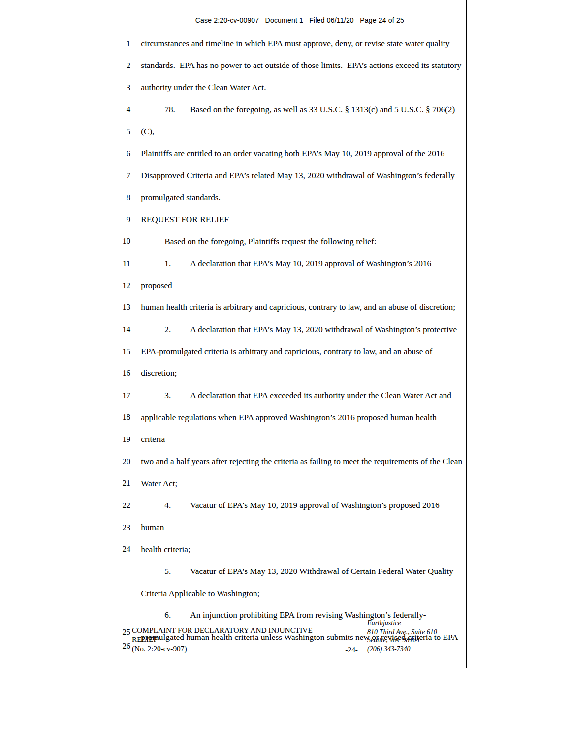Case 2:20-cv-00907 Document 1 Filed 06/11/20 Page 24 of 25
1
2
3
4
5
6
7
8
9
10
11
12
13
14
15
16
17
18
19
20
21
22
23
24
circumstances and timeline in which EPA must approve, deny, or revise state water quality
standards. EPA has no power to act outside of those limits. EPA’s actions exceed its statutory
authority under the Clean Water Act.
78. Based on the foregoing, as well as 33 U.S.C. § 1313(c) and 5 U.S.C. § 706(2)(C),
Plaintiffs are entitled to an order vacating both EPA’s May 10, 2019 approval of the 2016
Disapproved Criteria and EPA’s related May 13, 2020 withdrawal of Washington’s federally
promulgated standards.
REQUEST FOR RELIEF
Based on the foregoing, Plaintiffs request the following relief:
1. A declaration that EPA’s May 10, 2019 approval of Washington’s 2016 proposed
human health criteria is arbitrary and capricious, contrary to law, and an abuse of discretion;
2. A declaration that EPA’s May 13, 2020 withdrawal of Washington’s protective
EPA-promulgated criteria is arbitrary and capricious, contrary to law, and an abuse of discretion;
3. A declaration that EPA exceeded its authority under the Clean Water Act and
applicable regulations when EPA approved Washington’s 2016 proposed human health criteria
two and a half years after rejecting the criteria as failing to meet the requirements of the Clean
Water Act;
4. Vacatur of EPA’s May 10, 2019 approval of Washington’s proposed 2016 human
health criteria;
5. Vacatur of EPA’s May 13, 2020 Withdrawal of Certain Federal Water Quality
Criteria Applicable to Washington;
6. An injunction prohibiting EPA from revising Washington’s federally-
promulgated human health criteria unless Washington submits new or revised criteria to EPA
25
26
COMPLAINT FOR DECLARATORY AND INJUNCTIVE RELIEF
(No. 2:20-cv-907)
-24-
Earthjustice
810 Third Ave., Suite 610
Seattle, WA 98104
(206) 343-7340